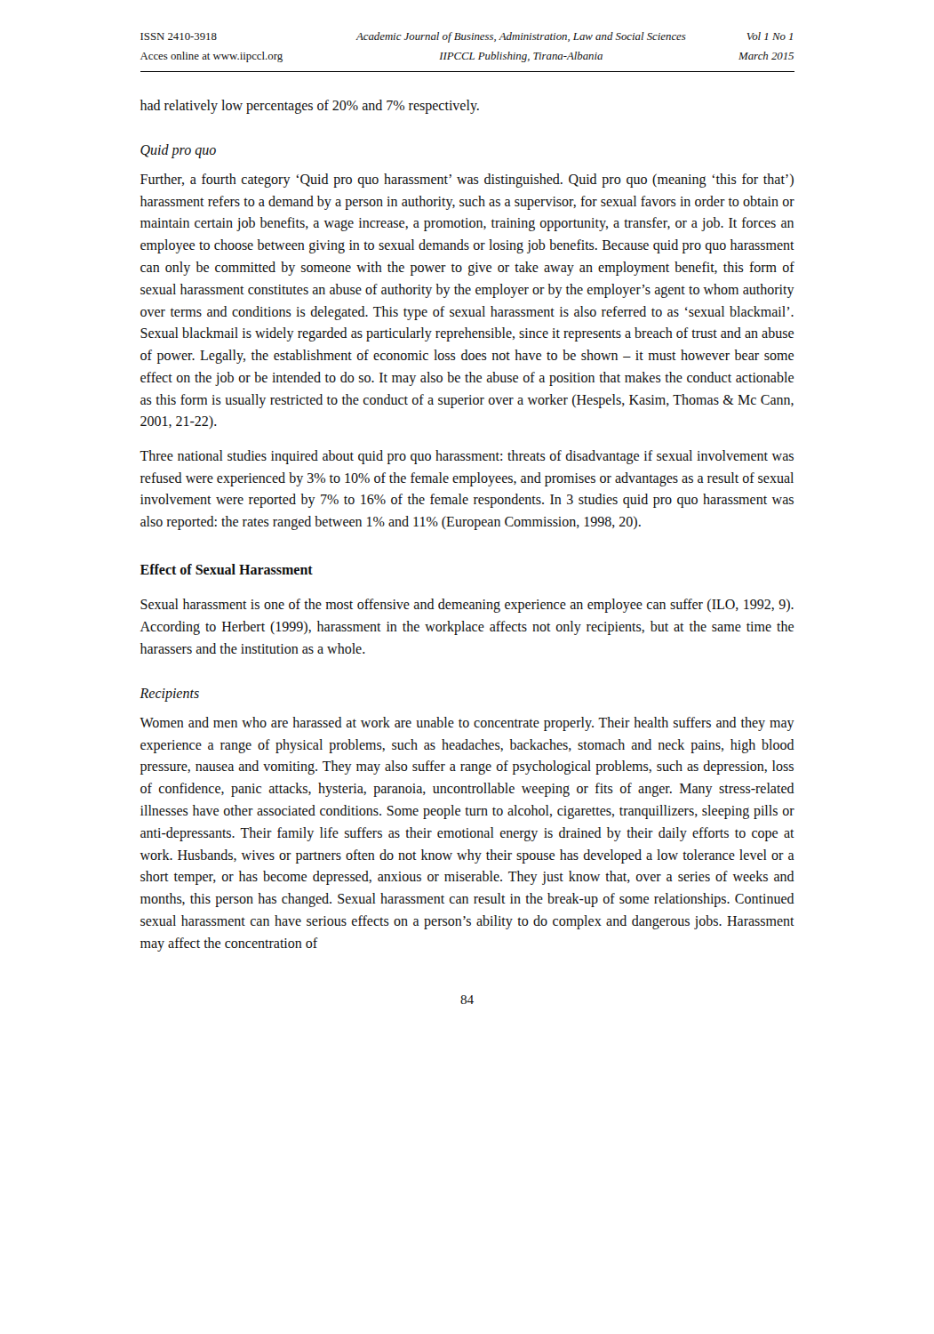| ISSN 2410-3918 | Academic Journal of Business, Administration, Law and Social Sciences | Vol 1 No 1 |
| Acces online at www.iipccl.org | IIPCCL Publishing, Tirana-Albania | March 2015 |
had relatively low percentages of 20% and 7% respectively.
Quid pro quo
Further, a fourth category ‘Quid pro quo harassment’ was distinguished. Quid pro quo (meaning ‘this for that’) harassment refers to a demand by a person in authority, such as a supervisor, for sexual favors in order to obtain or maintain certain job benefits, a wage increase, a promotion, training opportunity, a transfer, or a job. It forces an employee to choose between giving in to sexual demands or losing job benefits. Because quid pro quo harassment can only be committed by someone with the power to give or take away an employment benefit, this form of sexual harassment constitutes an abuse of authority by the employer or by the employer’s agent to whom authority over terms and conditions is delegated. This type of sexual harassment is also referred to as ‘sexual blackmail’. Sexual blackmail is widely regarded as particularly reprehensible, since it represents a breach of trust and an abuse of power. Legally, the establishment of economic loss does not have to be shown – it must however bear some effect on the job or be intended to do so. It may also be the abuse of a position that makes the conduct actionable as this form is usually restricted to the conduct of a superior over a worker (Hespels, Kasim, Thomas & Mc Cann, 2001, 21-22).
Three national studies inquired about quid pro quo harassment: threats of disadvantage if sexual involvement was refused were experienced by 3% to 10% of the female employees, and promises or advantages as a result of sexual involvement were reported by 7% to 16% of the female respondents. In 3 studies quid pro quo harassment was also reported: the rates ranged between 1% and 11% (European Commission, 1998, 20).
Effect of Sexual Harassment
Sexual harassment is one of the most offensive and demeaning experience an employee can suffer (ILO, 1992, 9). According to Herbert (1999), harassment in the workplace affects not only recipients, but at the same time the harassers and the institution as a whole.
Recipients
Women and men who are harassed at work are unable to concentrate properly. Their health suffers and they may experience a range of physical problems, such as headaches, backaches, stomach and neck pains, high blood pressure, nausea and vomiting. They may also suffer a range of psychological problems, such as depression, loss of confidence, panic attacks, hysteria, paranoia, uncontrollable weeping or fits of anger. Many stress-related illnesses have other associated conditions. Some people turn to alcohol, cigarettes, tranquillizers, sleeping pills or anti-depressants. Their family life suffers as their emotional energy is drained by their daily efforts to cope at work. Husbands, wives or partners often do not know why their spouse has developed a low tolerance level or a short temper, or has become depressed, anxious or miserable. They just know that, over a series of weeks and months, this person has changed. Sexual harassment can result in the break-up of some relationships. Continued sexual harassment can have serious effects on a person’s ability to do complex and dangerous jobs. Harassment may affect the concentration of
84